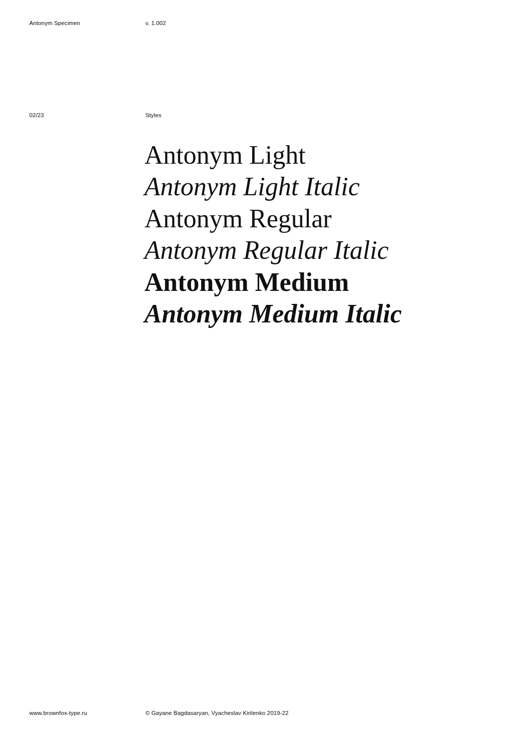Antonym Specimen v. 1.002
02/23 Styles
Antonym Light
Antonym Light Italic
Antonym Regular
Antonym Regular Italic
Antonym Medium
Antonym Medium Italic
www.brownfox-type.ru © Gayane Bagdasaryan, Vyacheslav Kirilenko 2019-22